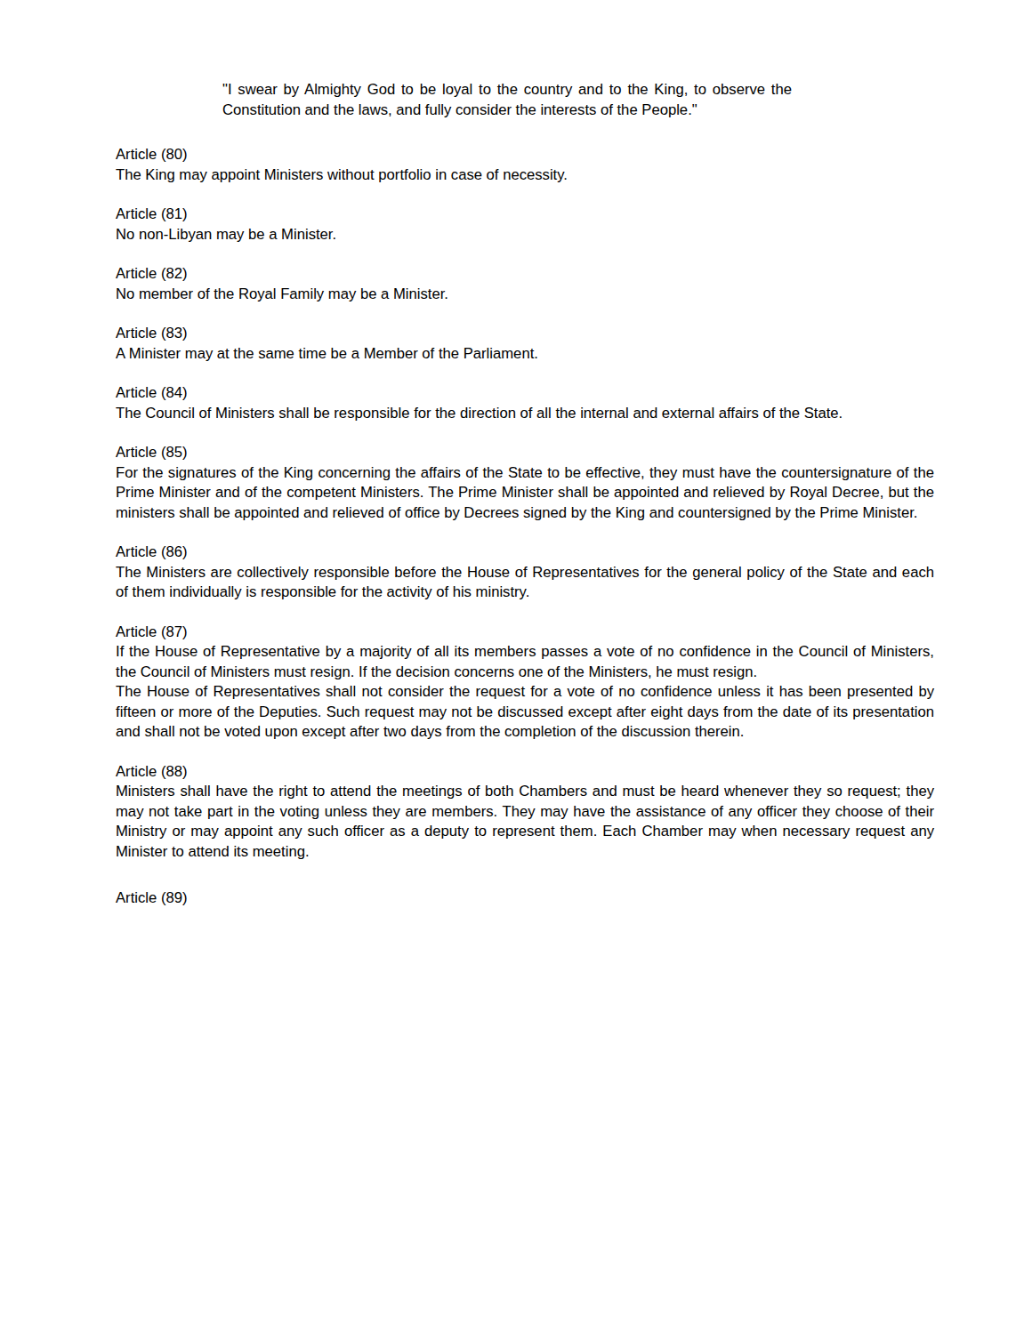"I swear by Almighty God to be loyal to the country and to the King, to observe the Constitution and the laws, and fully consider the interests of the People."
Article (80)
The King may appoint Ministers without portfolio in case of necessity.
Article (81)
No non-Libyan may be a Minister.
Article (82)
No member of the Royal Family may be a Minister.
Article (83)
A Minister may at the same time be a Member of the Parliament.
Article (84)
The Council of Ministers shall be responsible for the direction of all the internal and external affairs of the State.
Article (85)
For the signatures of the King concerning the affairs of the State to be effective, they must have the countersignature of the Prime Minister and of the competent Ministers. The Prime Minister shall be appointed and relieved by Royal Decree, but the ministers shall be appointed and relieved of office by Decrees signed by the King and countersigned by the Prime Minister.
Article (86)
The Ministers are collectively responsible before the House of Representatives for the general policy of the State and each of them individually is responsible for the activity of his ministry.
Article (87)
If the House of Representative by a majority of all its members passes a vote of no confidence in the Council of Ministers, the Council of Ministers must resign. If the decision concerns one of the Ministers, he must resign.
The House of Representatives shall not consider the request for a vote of no confidence unless it has been presented by fifteen or more of the Deputies. Such request may not be discussed except after eight days from the date of its presentation and shall not be voted upon except after two days from the completion of the discussion therein.
Article (88)
Ministers shall have the right to attend the meetings of both Chambers and must be heard whenever they so request; they may not take part in the voting unless they are members. They may have the assistance of any officer they choose of their Ministry or may appoint any such officer as a deputy to represent them. Each Chamber may when necessary request any Minister to attend its meeting.
Article (89)